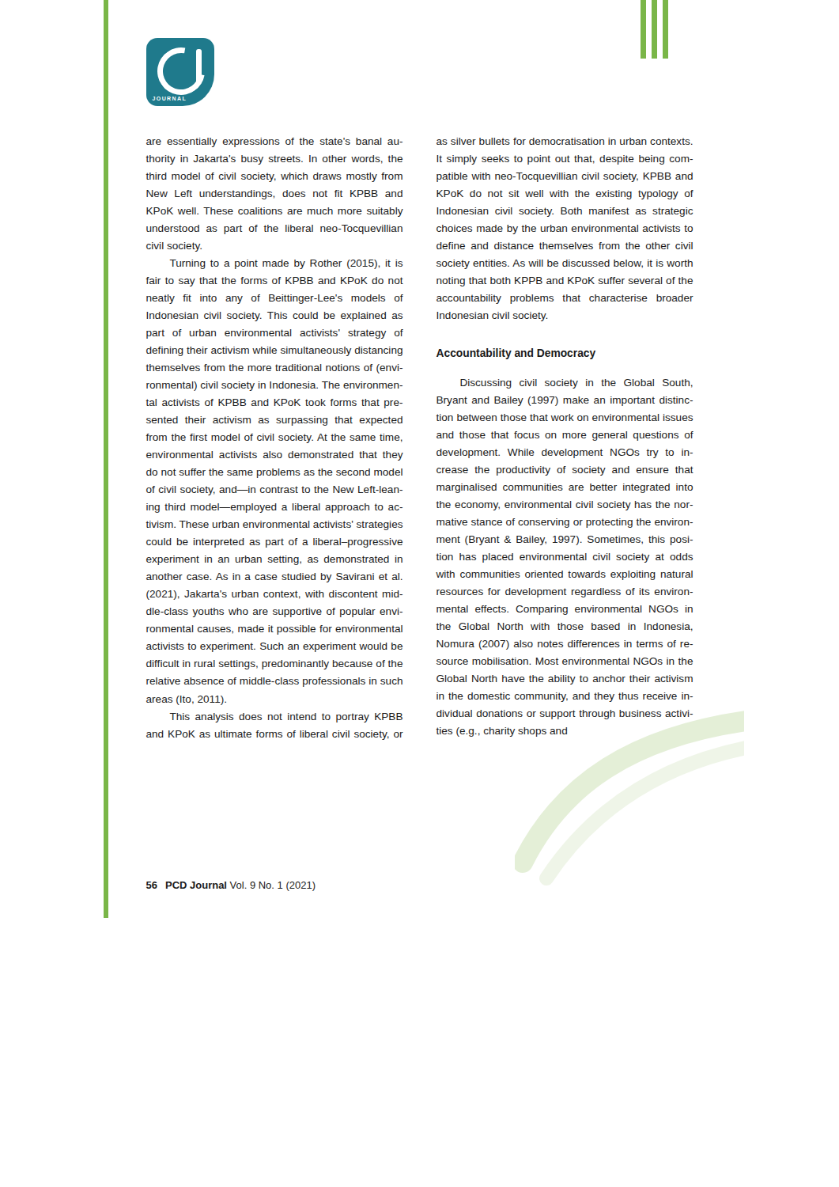JOURNAL
are essentially expressions of the state's banal authority in Jakarta's busy streets. In other words, the third model of civil society, which draws mostly from New Left understandings, does not fit KPBB and KPoK well. These coalitions are much more suitably understood as part of the liberal neo-Tocquevillian civil society.
Turning to a point made by Rother (2015), it is fair to say that the forms of KPBB and KPoK do not neatly fit into any of Beittinger-Lee's models of Indonesian civil society. This could be explained as part of urban environmental activists' strategy of defining their activism while simultaneously distancing themselves from the more traditional notions of (environmental) civil society in Indonesia. The environmental activists of KPBB and KPoK took forms that presented their activism as surpassing that expected from the first model of civil society. At the same time, environmental activists also demonstrated that they do not suffer the same problems as the second model of civil society, and—in contrast to the New Left-leaning third model—employed a liberal approach to activism. These urban environmental activists' strategies could be interpreted as part of a liberal–progressive experiment in an urban setting, as demonstrated in another case. As in a case studied by Savirani et al. (2021), Jakarta's urban context, with discontent middle-class youths who are supportive of popular environmental causes, made it possible for environmental activists to experiment. Such an experiment would be difficult in rural settings, predominantly because of the relative absence of middle-class professionals in such areas (Ito, 2011).
This analysis does not intend to portray KPBB and KPoK as ultimate forms of liberal civil society, or as silver bullets for democratisation in urban contexts. It simply seeks to point out that, despite being compatible with neo-Tocquevillian civil society, KPBB and KPoK do not sit well with the existing typology of Indonesian civil society. Both manifest as strategic choices made by the urban environmental activists to define and distance themselves from the other civil society entities. As will be discussed below, it is worth noting that both KPPB and KPoK suffer several of the accountability problems that characterise broader Indonesian civil society.
Accountability and Democracy
Discussing civil society in the Global South, Bryant and Bailey (1997) make an important distinction between those that work on environmental issues and those that focus on more general questions of development. While development NGOs try to increase the productivity of society and ensure that marginalised communities are better integrated into the economy, environmental civil society has the normative stance of conserving or protecting the environment (Bryant & Bailey, 1997). Sometimes, this position has placed environmental civil society at odds with communities oriented towards exploiting natural resources for development regardless of its environmental effects. Comparing environmental NGOs in the Global North with those based in Indonesia, Nomura (2007) also notes differences in terms of resource mobilisation. Most environmental NGOs in the Global North have the ability to anchor their activism in the domestic community, and they thus receive individual donations or support through business activities (e.g., charity shops and
56 PCD Journal Vol. 9 No. 1 (2021)